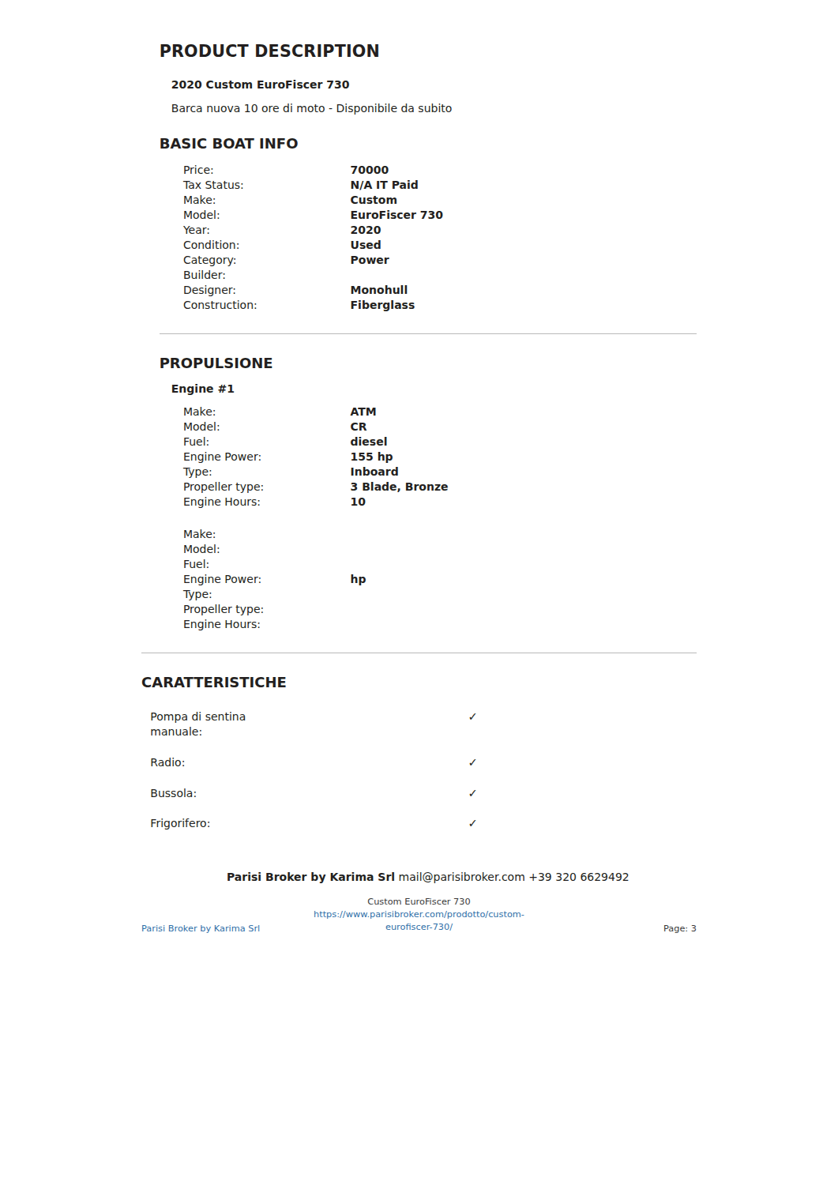PRODUCT DESCRIPTION
2020 Custom EuroFiscer 730
Barca nuova 10 ore di moto - Disponibile da subito
BASIC BOAT INFO
| Price: | 70000 |
| Tax Status: | N/A IT Paid |
| Make: | Custom |
| Model: | EuroFiscer 730 |
| Year: | 2020 |
| Condition: | Used |
| Category: | Power |
| Builder: | |
| Designer: | Monohull |
| Construction: | Fiberglass |
PROPULSIONE
Engine #1
| Make: | ATM |
| Model: | CR |
| Fuel: | diesel |
| Engine Power: | 155 hp |
| Type: | Inboard |
| Propeller type: | 3 Blade, Bronze |
| Engine Hours: | 10 |
| Make: | |
| Model: | |
| Fuel: | |
| Engine Power: | hp |
| Type: | |
| Propeller type: | |
| Engine Hours: | |
CARATTERISTICHE
| Pompa di sentina manuale: | ✓ |
| Radio: | ✓ |
| Bussola: | ✓ |
| Frigorifero: | ✓ |
Parisi Broker by Karima Srl mail@parisibroker.com +39 320 6629492
Parisi Broker by Karima Srl
Custom EuroFiscer 730
https://www.parisibroker.com/prodotto/custom-eurofiscer-730/
Page: 3